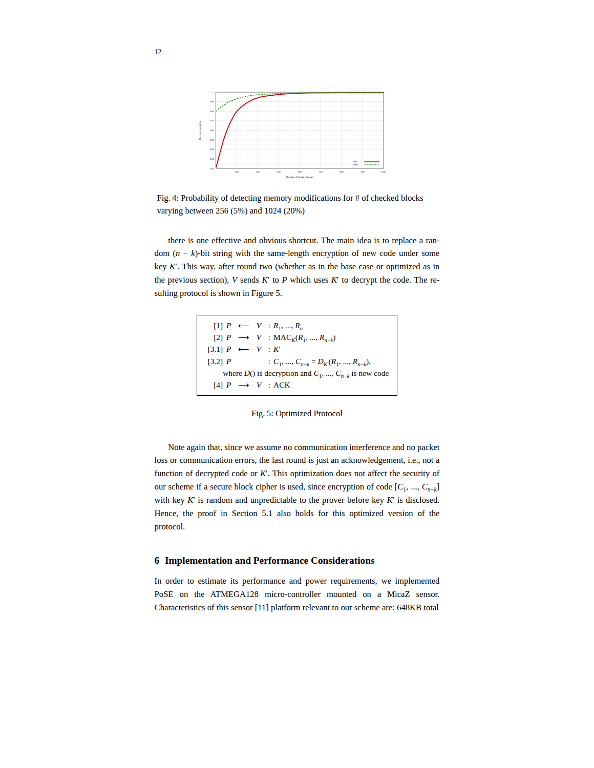12
1 0.99 0.98 0.97 0.96 0.95 0.94 0.93 0.92 300 400 500 600 700 800 900 1000 Number of blocks checked Detection probability m=51 m=80
Fig. 4: Probability of detecting memory modifications for # of checked blocks varying between 256 (5%) and 1024 (20%)
there is one effective and obvious shortcut. The main idea is to replace a random (n − k)-bit string with the same-length encryption of new code under some key K′. This way, after round two (whether as in the base case or optimized as in the previous section), V sends K′ to P which uses K′ to decrypt the code. The resulting protocol is shown in Figure 5.
| [1] | P | ⟵ | V | : | R 1 , ..., R n |
| [2] | P | ⟶ | V | : | MAC K ( R 1 , ..., R n − k ) |
| [3.1] | P | ⟵ | V | : | K ′ |
| [3.2] | P | | | : | C 1 , ..., C n − k = D K ′ ( R 1 , ..., R n − k ), |
| | where D () is decryption and C 1 , ..., C n − k is new code |
| [4] | P | ⟶ | V | : | ACK |
Fig. 5: Optimized Protocol
Note again that, since we assume no communication interference and no packet loss or communication errors, the last round is just an acknowledgement, i.e., not a function of decrypted code or K′. This optimization does not affect the security of our scheme if a secure block cipher is used, since encryption of code [C1, ..., Cn−k] with key K′ is random and unpredictable to the prover before key K′ is disclosed. Hence, the proof in Section 5.1 also holds for this optimized version of the protocol.
6 Implementation and Performance Considerations
In order to estimate its performance and power requirements, we implemented PoSE on the ATMEGA128 micro-controller mounted on a MicaZ sensor. Characteristics of this sensor [11] platform relevant to our scheme are: 648KB total